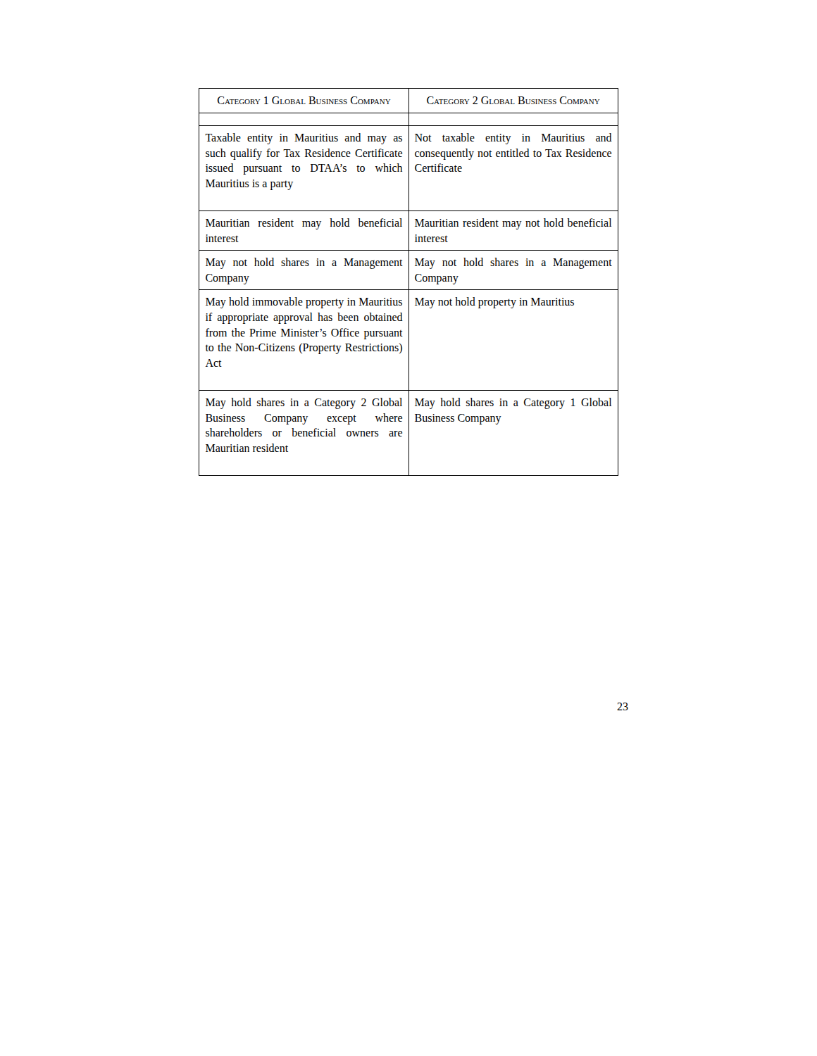| Category 1 Global Business Company | Category 2 Global Business Company |
| --- | --- |
| Taxable entity in Mauritius and may as such qualify for Tax Residence Certificate issued pursuant to DTAA’s to which Mauritius is a party | Not taxable entity in Mauritius and consequently not entitled to Tax Residence Certificate |
| Mauritian resident may hold beneficial interest | Mauritian resident may not hold beneficial interest |
| May not hold shares in a Management Company | May not hold shares in a Management Company |
| May hold immovable property in Mauritius if appropriate approval has been obtained from the Prime Minister’s Office pursuant to the Non-Citizens (Property Restrictions) Act | May not hold property in Mauritius |
| May hold shares in a Category 2 Global Business Company except where shareholders or beneficial owners are Mauritian resident | May hold shares in a Category 1 Global Business Company |
23